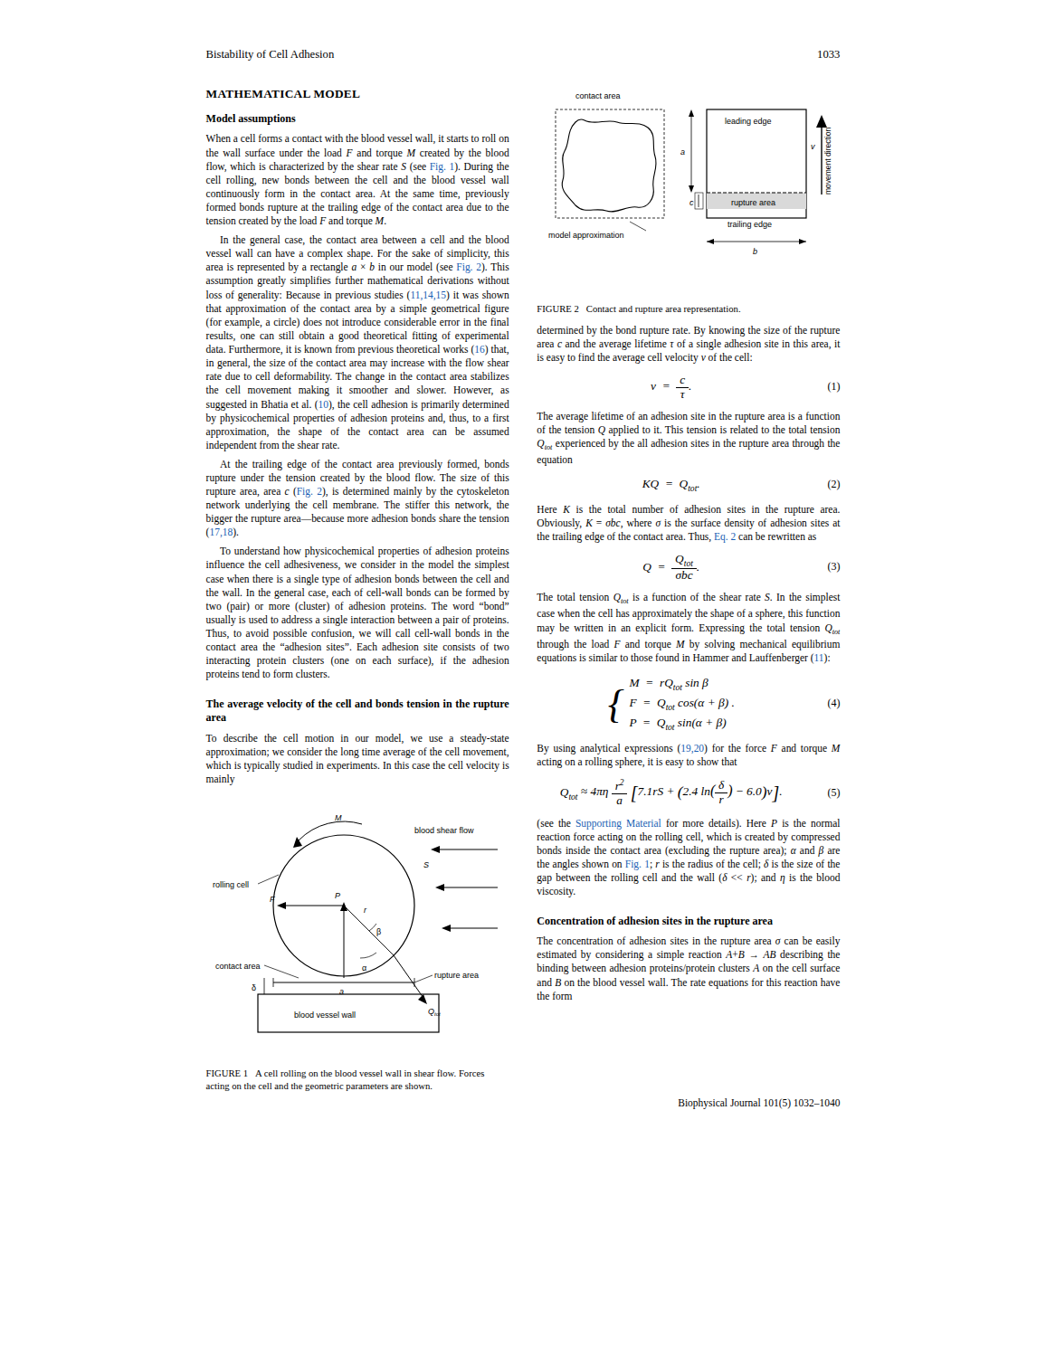Bistability of Cell Adhesion
1033
MATHEMATICAL MODEL
Model assumptions
When a cell forms a contact with the blood vessel wall, it starts to roll on the wall surface under the load F and torque M created by the blood flow, which is characterized by the shear rate S (see Fig. 1). During the cell rolling, new bonds between the cell and the blood vessel wall continuously form in the contact area. At the same time, previously formed bonds rupture at the trailing edge of the contact area due to the tension created by the load F and torque M.
In the general case, the contact area between a cell and the blood vessel wall can have a complex shape. For the sake of simplicity, this area is represented by a rectangle a × b in our model (see Fig. 2). This assumption greatly simplifies further mathematical derivations without loss of generality: Because in previous studies (11,14,15) it was shown that approximation of the contact area by a simple geometrical figure (for example, a circle) does not introduce considerable error in the final results, one can still obtain a good theoretical fitting of experimental data. Furthermore, it is known from previous theoretical works (16) that, in general, the size of the contact area may increase with the flow shear rate due to cell deformability. The change in the contact area stabilizes the cell movement making it smoother and slower. However, as suggested in Bhatia et al. (10), the cell adhesion is primarily determined by physicochemical properties of adhesion proteins and, thus, to a first approximation, the shape of the contact area can be assumed independent from the shear rate.
At the trailing edge of the contact area previously formed, bonds rupture under the tension created by the blood flow. The size of this rupture area, area c (Fig. 2), is determined mainly by the cytoskeleton network underlying the cell membrane. The stiffer this network, the bigger the rupture area—because more adhesion bonds share the tension (17,18).
To understand how physicochemical properties of adhesion proteins influence the cell adhesiveness, we consider in the model the simplest case when there is a single type of adhesion bonds between the cell and the wall. In the general case, each of cell-wall bonds can be formed by two (pair) or more (cluster) of adhesion proteins. The word “bond” usually is used to address a single interaction between a pair of proteins. Thus, to avoid possible confusion, we will call cell-wall bonds in the contact area the “adhesion sites”. Each adhesion site consists of two interacting protein clusters (one on each surface), if the adhesion proteins tend to form clusters.
The average velocity of the cell and bonds tension in the rupture area
To describe the cell motion in our model, we use a steady-state approximation; we consider the long time average of the cell movement, which is typically studied in experiments. In this case the cell velocity is mainly
blood vessel wall δ a contact area rupture area rolling cell P F r Qtot β α M blood shear flow S
FIGURE 1 A cell rolling on the blood vessel wall in shear flow. Forces acting on the cell and the geometric parameters are shown.
contact area model approximation leading edge rupture area trailing edge a c b movement direction v
FIGURE 2 Contact and rupture area representation.
determined by the bond rupture rate. By knowing the size of the rupture area c and the average lifetime τ of a single adhesion site in this area, it is easy to find the average cell velocity v of the cell:
v = cτ.
(1)
The average lifetime of an adhesion site in the rupture area is a function of the tension Q applied to it. This tension is related to the total tension Qtot experienced by the all adhesion sites in the rupture area through the equation
KQ = Qtot.
(2)
Here K is the total number of adhesion sites in the rupture area. Obviously, K = σbc, where σ is the surface density of adhesion sites at the trailing edge of the contact area. Thus, Eq. 2 can be rewritten as
Q = Qtot σbc.
(3)
The total tension Qtot is a function of the shear rate S. In the simplest case when the cell has approximately the shape of a sphere, this function may be written in an explicit form. Expressing the total tension Qtot through the load F and torque M by solving mechanical equilibrium equations is similar to those found in Hammer and Lauffenberger (11):
{ M = rQtot sin β
F = Qtot cos(α + β) .
P = Qtot sin(α + β)
(4)
By using analytical expressions (19,20) for the force F and torque M acting on a rolling sphere, it is easy to show that
Qtot ≈ 4πη r2 a [7.1rS + (2.4 ln(δr) − 6.0) v].
(5)
(see the Supporting Material for more details). Here P is the normal reaction force acting on the rolling cell, which is created by compressed bonds inside the contact area (excluding the rupture area); α and β are the angles shown on Fig. 1; r is the radius of the cell; δ is the size of the gap between the rolling cell and the wall (δ << r); and η is the blood viscosity.
Concentration of adhesion sites in the rupture area
The concentration of adhesion sites in the rupture area σ can be easily estimated by considering a simple reaction A+B → AB describing the binding between adhesion proteins/protein clusters A on the cell surface and B on the blood vessel wall. The rate equations for this reaction have the form
Biophysical Journal 101(5) 1032–1040